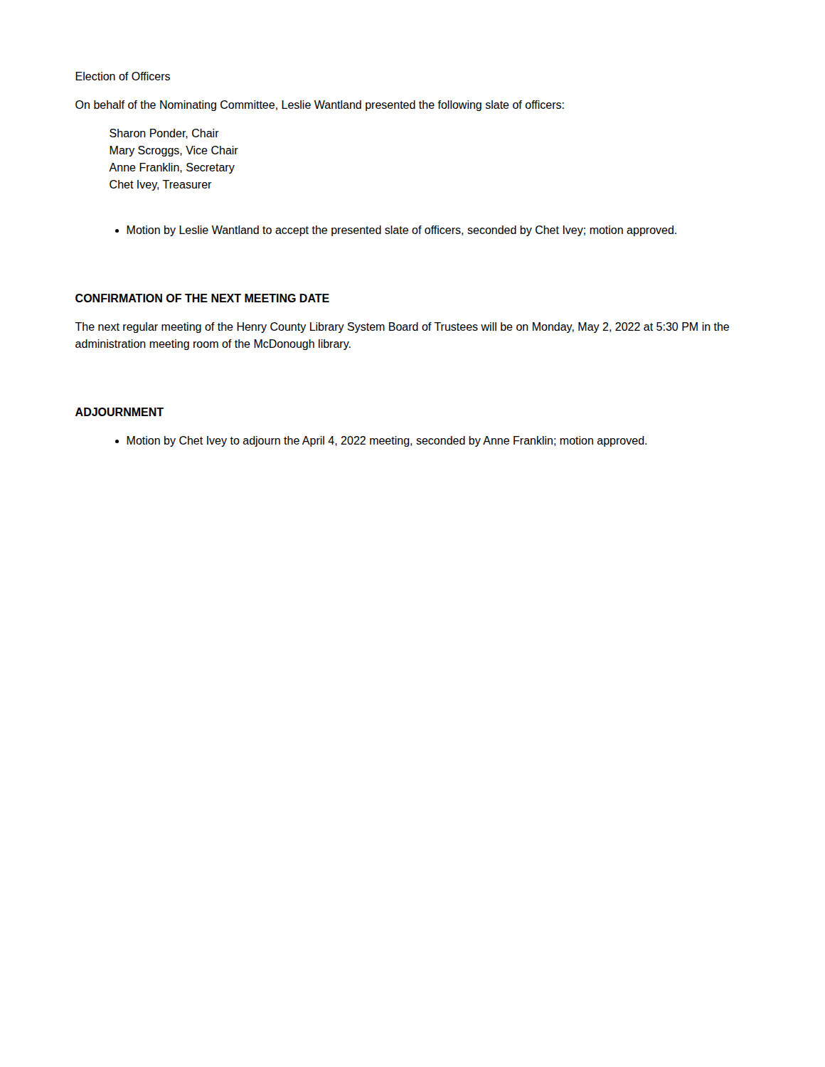Election of Officers
On behalf of the Nominating Committee, Leslie Wantland presented the following slate of officers:
Sharon Ponder, Chair
Mary Scroggs, Vice Chair
Anne Franklin, Secretary
Chet Ivey, Treasurer
Motion by Leslie Wantland to accept the presented slate of officers, seconded by Chet Ivey; motion approved.
Confirmation of the Next Meeting Date
The next regular meeting of the Henry County Library System Board of Trustees will be on Monday, May 2, 2022 at 5:30 PM in the administration meeting room of the McDonough library.
Adjournment
Motion by Chet Ivey to adjourn the April 4, 2022 meeting, seconded by Anne Franklin; motion approved.